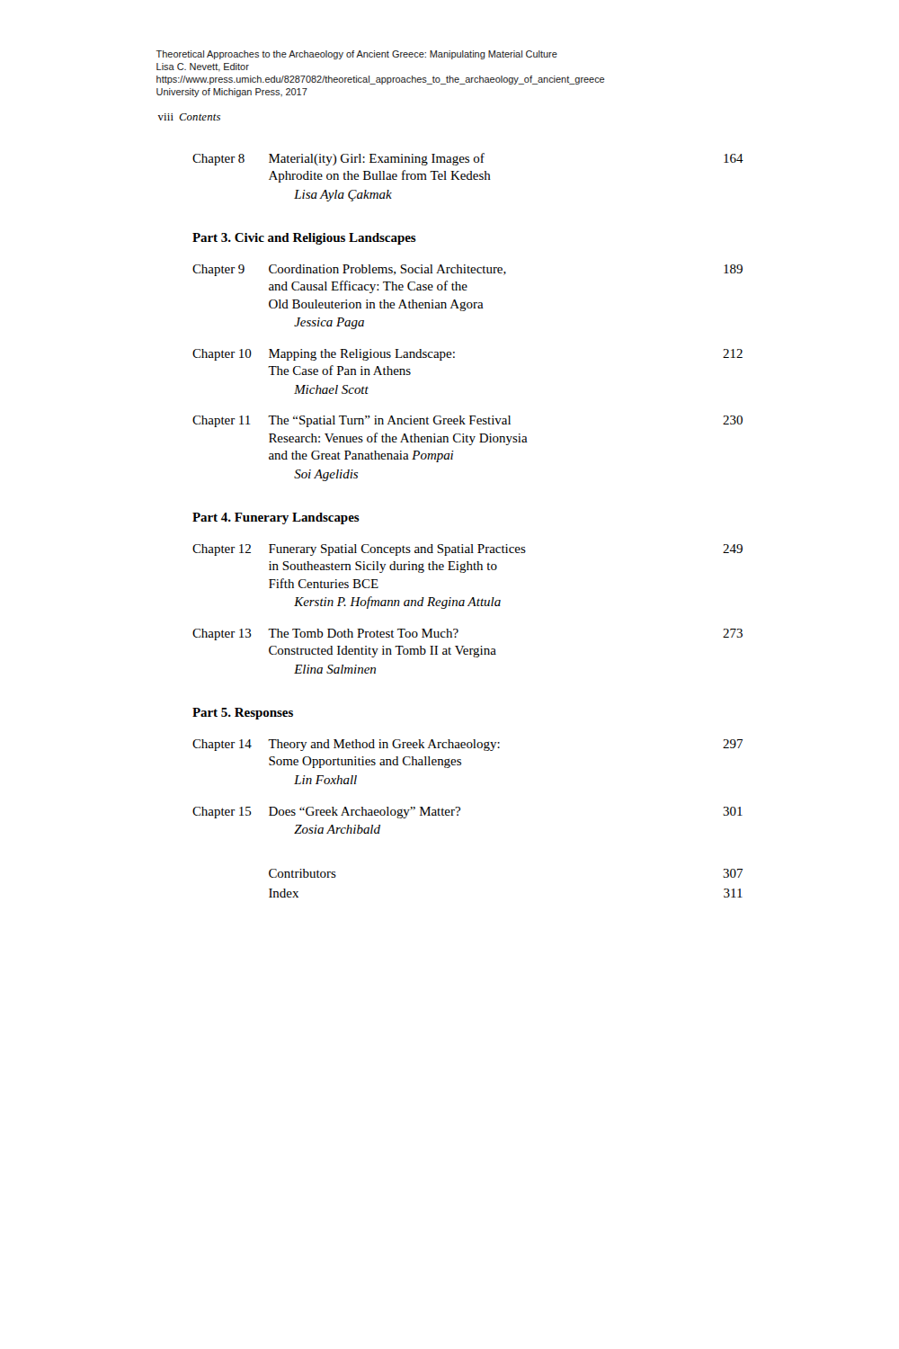Theoretical Approaches to the Archaeology of Ancient Greece: Manipulating Material Culture
Lisa C. Nevett, Editor
https://www.press.umich.edu/8287082/theoretical_approaches_to_the_archaeology_of_ancient_greece
University of Michigan Press, 2017
viii Contents
Chapter 8
Material(ity) Girl: Examining Images of Aphrodite on the Bullae from Tel Kedesh Lisa Ayla Çakmak
164
Part 3. Civic and Religious Landscapes
Chapter 9
Coordination Problems, Social Architecture, and Causal Efficacy: The Case of the Old Bouleuterion in the Athenian Agora Jessica Paga
189
Chapter 10
Mapping the Religious Landscape: The Case of Pan in Athens Michael Scott
212
Chapter 11
The “Spatial Turn” in Ancient Greek Festival Research: Venues of the Athenian City Dionysia and the Great Panathenaia Pompai Soi Agelidis
230
Part 4. Funerary Landscapes
Chapter 12
Funerary Spatial Concepts and Spatial Practices in Southeastern Sicily during the Eighth to Fifth Centuries BCE Kerstin P. Hofmann and Regina Attula
249
Chapter 13
The Tomb Doth Protest Too Much? Constructed Identity in Tomb II at Vergina Elina Salminen
273
Part 5. Responses
Chapter 14
Theory and Method in Greek Archaeology: Some Opportunities and Challenges Lin Foxhall
297
Chapter 15
Does “Greek Archaeology” Matter? Zosia Archibald
301
Contributors
307
Index
311